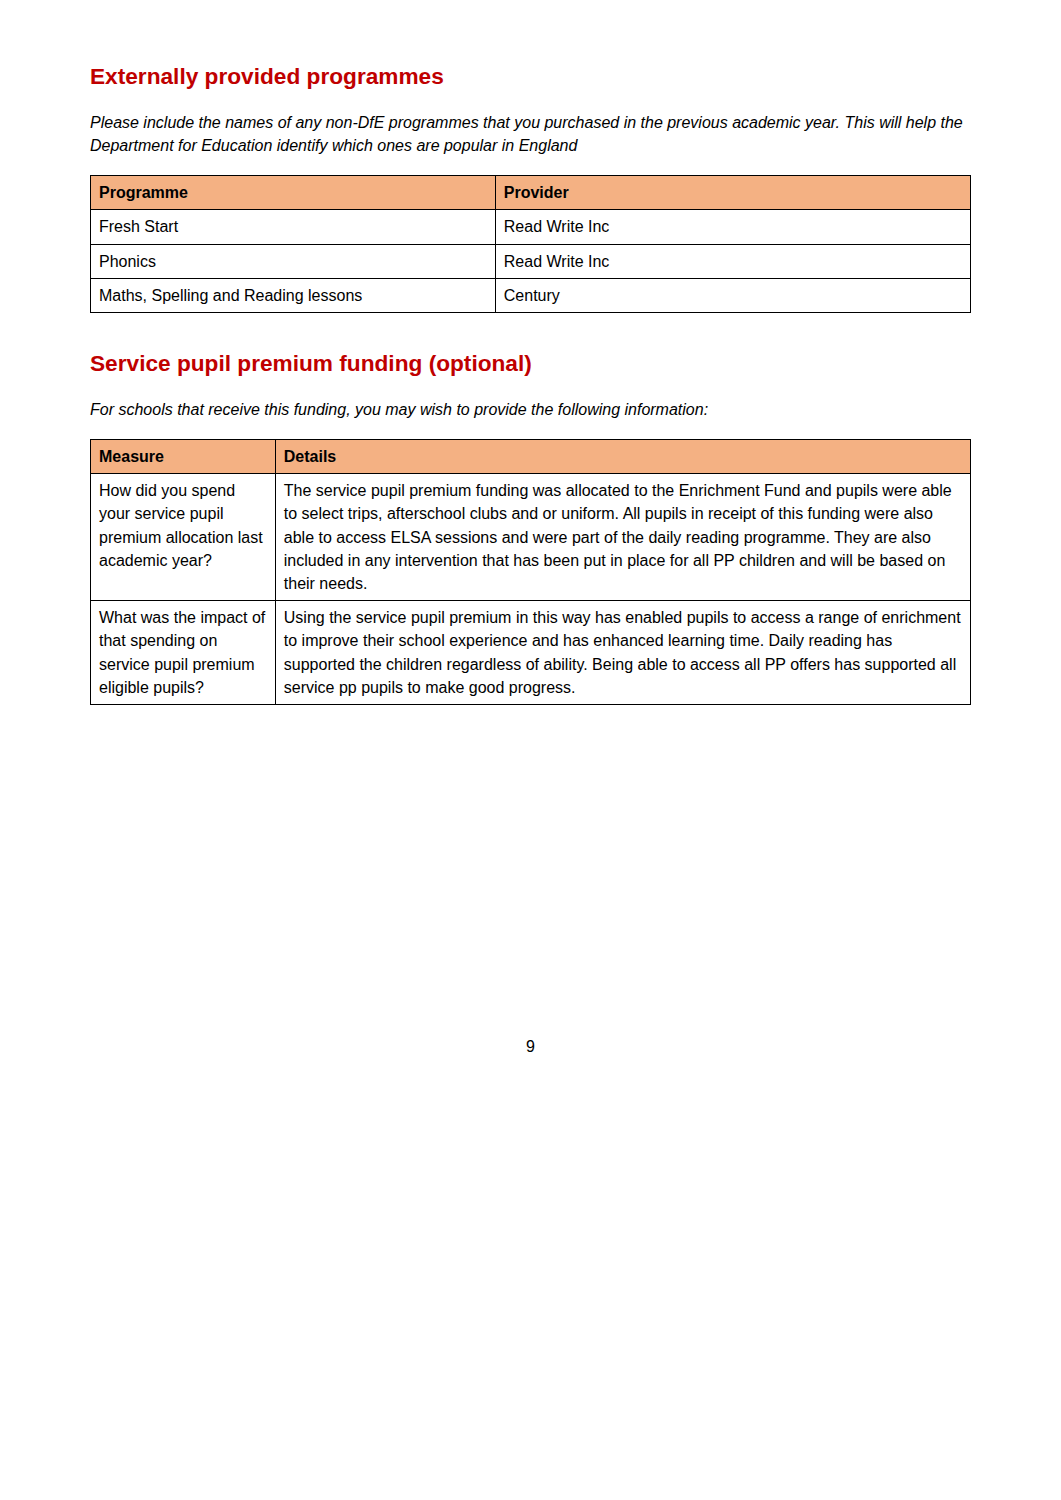Externally provided programmes
Please include the names of any non-DfE programmes that you purchased in the previous academic year. This will help the Department for Education identify which ones are popular in England
| Programme | Provider |
| --- | --- |
| Fresh Start | Read Write Inc |
| Phonics | Read Write Inc |
| Maths, Spelling and Reading lessons | Century |
Service pupil premium funding (optional)
For schools that receive this funding, you may wish to provide the following information:
| Measure | Details |
| --- | --- |
| How did you spend your service pupil premium allocation last academic year? | The service pupil premium funding was allocated to the Enrichment Fund and pupils were able to select trips, afterschool clubs and or uniform. All pupils in receipt of this funding were also able to access ELSA sessions and were part of the daily reading programme. They are also included in any intervention that has been put in place for all PP children and will be based on their needs. |
| What was the impact of that spending on service pupil premium eligible pupils? | Using the service pupil premium in this way has enabled pupils to access a range of enrichment to improve their school experience and has enhanced learning time. Daily reading has supported the children regardless of ability. Being able to access all PP offers has supported all service pp pupils to make good progress. |
9